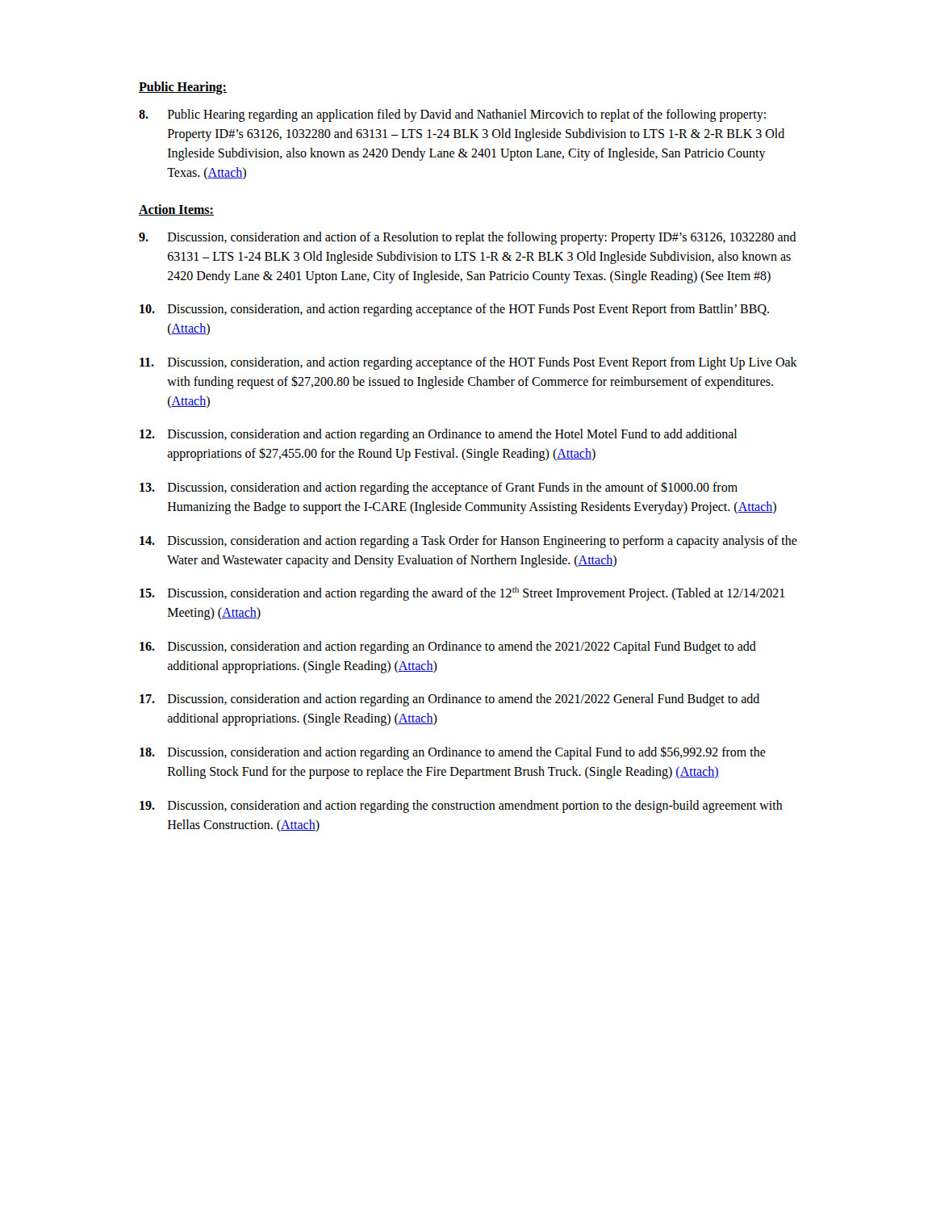Public Hearing:
8. Public Hearing regarding an application filed by David and Nathaniel Mircovich to replat of the following property: Property ID#’s 63126, 1032280 and 63131 – LTS 1-24 BLK 3 Old Ingleside Subdivision to LTS 1-R & 2-R BLK 3 Old Ingleside Subdivision, also known as 2420 Dendy Lane & 2401 Upton Lane, City of Ingleside, San Patricio County Texas. (Attach)
Action Items:
9. Discussion, consideration and action of a Resolution to replat the following property: Property ID#’s 63126, 1032280 and 63131 – LTS 1-24 BLK 3 Old Ingleside Subdivision to LTS 1-R & 2-R BLK 3 Old Ingleside Subdivision, also known as 2420 Dendy Lane & 2401 Upton Lane, City of Ingleside, San Patricio County Texas. (Single Reading) (See Item #8)
10. Discussion, consideration, and action regarding acceptance of the HOT Funds Post Event Report from Battlin’ BBQ. (Attach)
11. Discussion, consideration, and action regarding acceptance of the HOT Funds Post Event Report from Light Up Live Oak with funding request of $27,200.80 be issued to Ingleside Chamber of Commerce for reimbursement of expenditures. (Attach)
12. Discussion, consideration and action regarding an Ordinance to amend the Hotel Motel Fund to add additional appropriations of $27,455.00 for the Round Up Festival. (Single Reading) (Attach)
13. Discussion, consideration and action regarding the acceptance of Grant Funds in the amount of $1000.00 from Humanizing the Badge to support the I-CARE (Ingleside Community Assisting Residents Everyday) Project. (Attach)
14. Discussion, consideration and action regarding a Task Order for Hanson Engineering to perform a capacity analysis of the Water and Wastewater capacity and Density Evaluation of Northern Ingleside. (Attach)
15. Discussion, consideration and action regarding the award of the 12th Street Improvement Project. (Tabled at 12/14/2021 Meeting) (Attach)
16. Discussion, consideration and action regarding an Ordinance to amend the 2021/2022 Capital Fund Budget to add additional appropriations. (Single Reading) (Attach)
17. Discussion, consideration and action regarding an Ordinance to amend the 2021/2022 General Fund Budget to add additional appropriations. (Single Reading) (Attach)
18. Discussion, consideration and action regarding an Ordinance to amend the Capital Fund to add $56,992.92 from the Rolling Stock Fund for the purpose to replace the Fire Department Brush Truck. (Single Reading) (Attach)
19. Discussion, consideration and action regarding the construction amendment portion to the design-build agreement with Hellas Construction. (Attach)